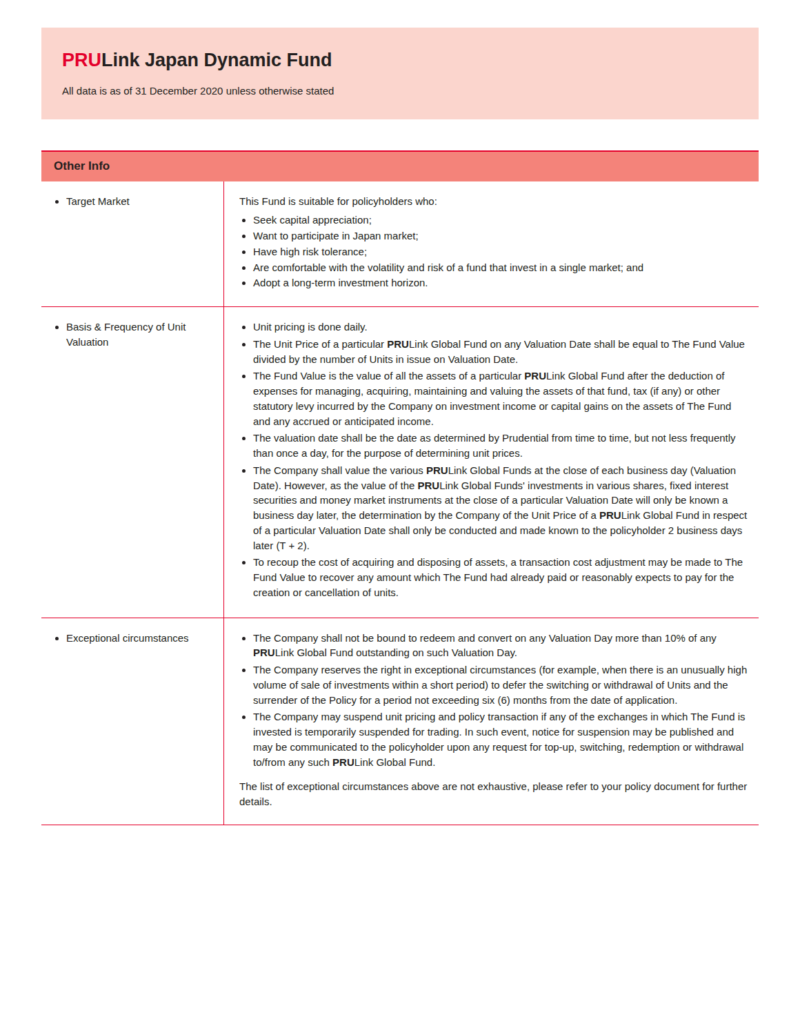PRULink Japan Dynamic Fund
All data is as of 31 December 2020 unless otherwise stated
Other Info
| Target Market | This Fund is suitable for policyholders who: Seek capital appreciation; Want to participate in Japan market; Have high risk tolerance; Are comfortable with the volatility and risk of a fund that invest in a single market; and Adopt a long-term investment horizon. |
| Basis & Frequency of Unit Valuation | Unit pricing is done daily. The Unit Price of a particular PRU Link Global Fund on any Valuation Date shall be equal to The Fund Value divided by the number of Units in issue on Valuation Date. The Fund Value is the value of all the assets of a particular PRU Link Global Fund after the deduction of expenses for managing, acquiring, maintaining and valuing the assets of that fund, tax (if any) or other statutory levy incurred by the Company on investment income or capital gains on the assets of The Fund and any accrued or anticipated income. The valuation date shall be the date as determined by Prudential from time to time, but not less frequently than once a day, for the purpose of determining unit prices. The Company shall value the various PRU Link Global Funds at the close of each business day (Valuation Date). However, as the value of the PRU Link Global Funds' investments in various shares, fixed interest securities and money market instruments at the close of a particular Valuation Date will only be known a business day later, the determination by the Company of the Unit Price of a PRU Link Global Fund in respect of a particular Valuation Date shall only be conducted and made known to the policyholder 2 business days later (T + 2). To recoup the cost of acquiring and disposing of assets, a transaction cost adjustment may be made to The Fund Value to recover any amount which The Fund had already paid or reasonably expects to pay for the creation or cancellation of units. |
| Exceptional circumstances | The Company shall not be bound to redeem and convert on any Valuation Day more than 10% of any PRU Link Global Fund outstanding on such Valuation Day. The Company reserves the right in exceptional circumstances (for example, when there is an unusually high volume of sale of investments within a short period) to defer the switching or withdrawal of Units and the surrender of the Policy for a period not exceeding six (6) months from the date of application. The Company may suspend unit pricing and policy transaction if any of the exchanges in which The Fund is invested is temporarily suspended for trading. In such event, notice for suspension may be published and may be communicated to the policyholder upon any request for top-up, switching, redemption or withdrawal to/from any such PRU Link Global Fund. The list of exceptional circumstances above are not exhaustive, please refer to your policy document for further details. |